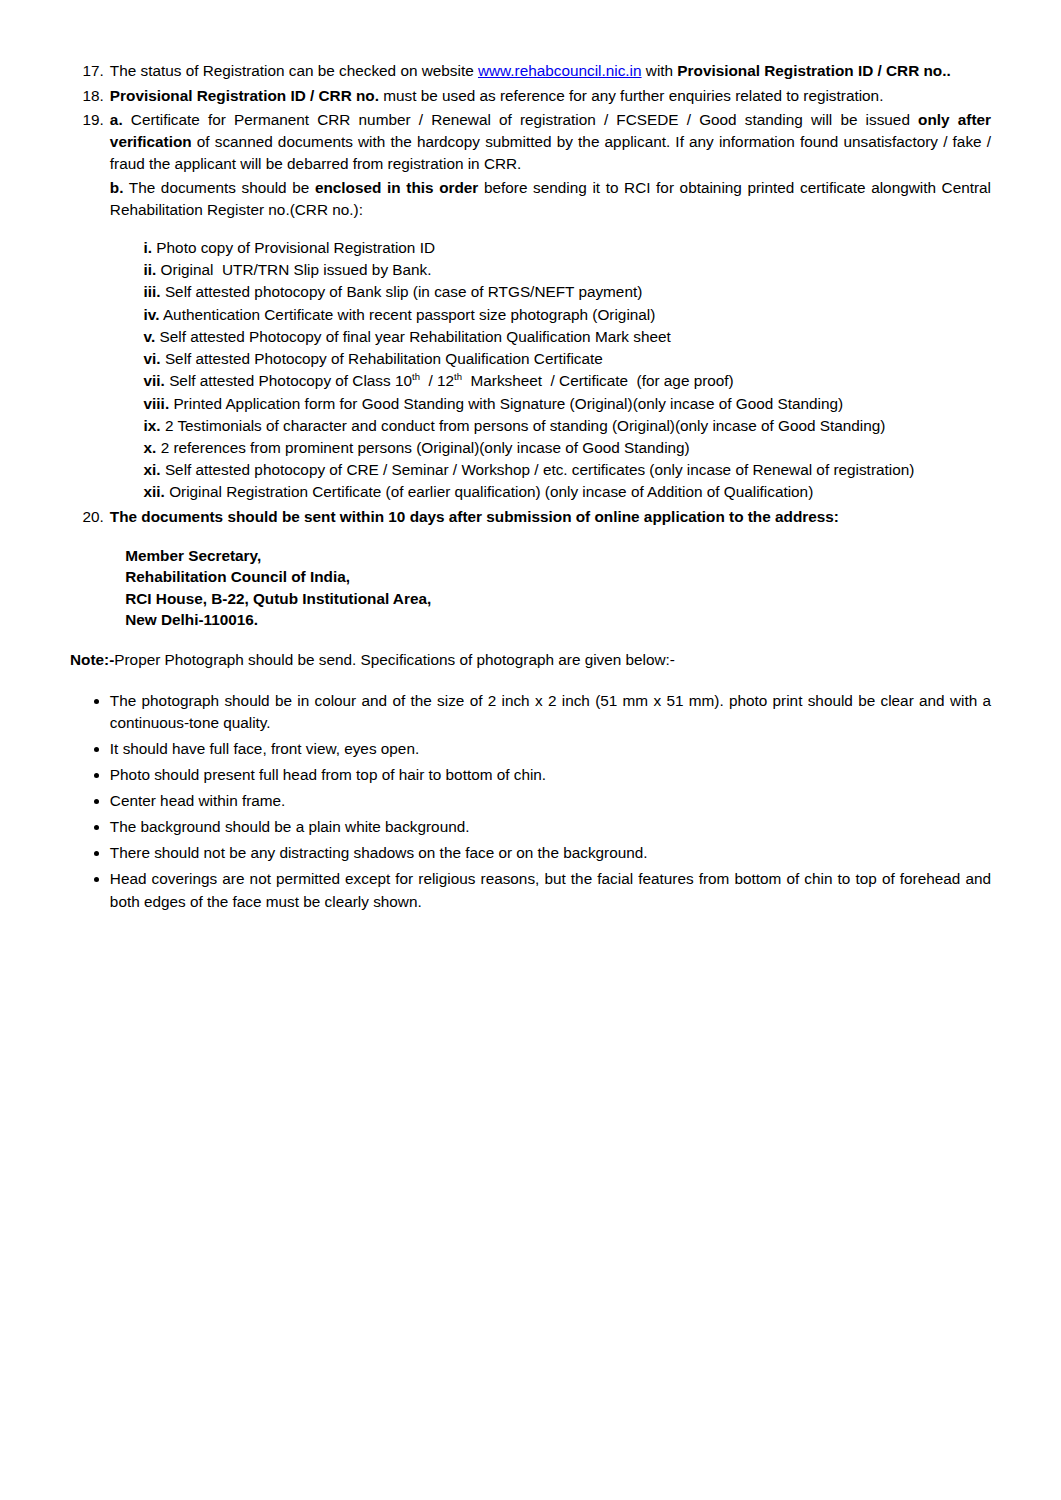17. The status of Registration can be checked on website www.rehabcouncil.nic.in with Provisional Registration ID / CRR no..
18. Provisional Registration ID / CRR no. must be used as reference for any further enquiries related to registration.
19. a. Certificate for Permanent CRR number / Renewal of registration / FCSEDE / Good standing will be issued only after verification of scanned documents with the hardcopy submitted by the applicant. If any information found unsatisfactory / fake / fraud the applicant will be debarred from registration in CRR.
b. The documents should be enclosed in this order before sending it to RCI for obtaining printed certificate alongwith Central Rehabilitation Register no.(CRR no.):
i. Photo copy of Provisional Registration ID
ii. Original UTR/TRN Slip issued by Bank.
iii. Self attested photocopy of Bank slip (in case of RTGS/NEFT payment)
iv. Authentication Certificate with recent passport size photograph (Original)
v. Self attested Photocopy of final year Rehabilitation Qualification Mark sheet
vi. Self attested Photocopy of Rehabilitation Qualification Certificate
vii. Self attested Photocopy of Class 10th / 12th Marksheet / Certificate (for age proof)
viii. Printed Application form for Good Standing with Signature (Original)(only incase of Good Standing)
ix. 2 Testimonials of character and conduct from persons of standing (Original)(only incase of Good Standing)
x. 2 references from prominent persons (Original)(only incase of Good Standing)
xi. Self attested photocopy of CRE / Seminar / Workshop / etc. certificates (only incase of Renewal of registration)
xii. Original Registration Certificate (of earlier qualification) (only incase of Addition of Qualification)
20. The documents should be sent within 10 days after submission of online application to the address:
Member Secretary,
Rehabilitation Council of India,
RCI House, B-22, Qutub Institutional Area,
New Delhi-110016.
Note:-Proper Photograph should be send. Specifications of photograph are given below:-
The photograph should be in colour and of the size of 2 inch x 2 inch (51 mm x 51 mm). photo print should be clear and with a continuous-tone quality.
It should have full face, front view, eyes open.
Photo should present full head from top of hair to bottom of chin.
Center head within frame.
The background should be a plain white background.
There should not be any distracting shadows on the face or on the background.
Head coverings are not permitted except for religious reasons, but the facial features from bottom of chin to top of forehead and both edges of the face must be clearly shown.